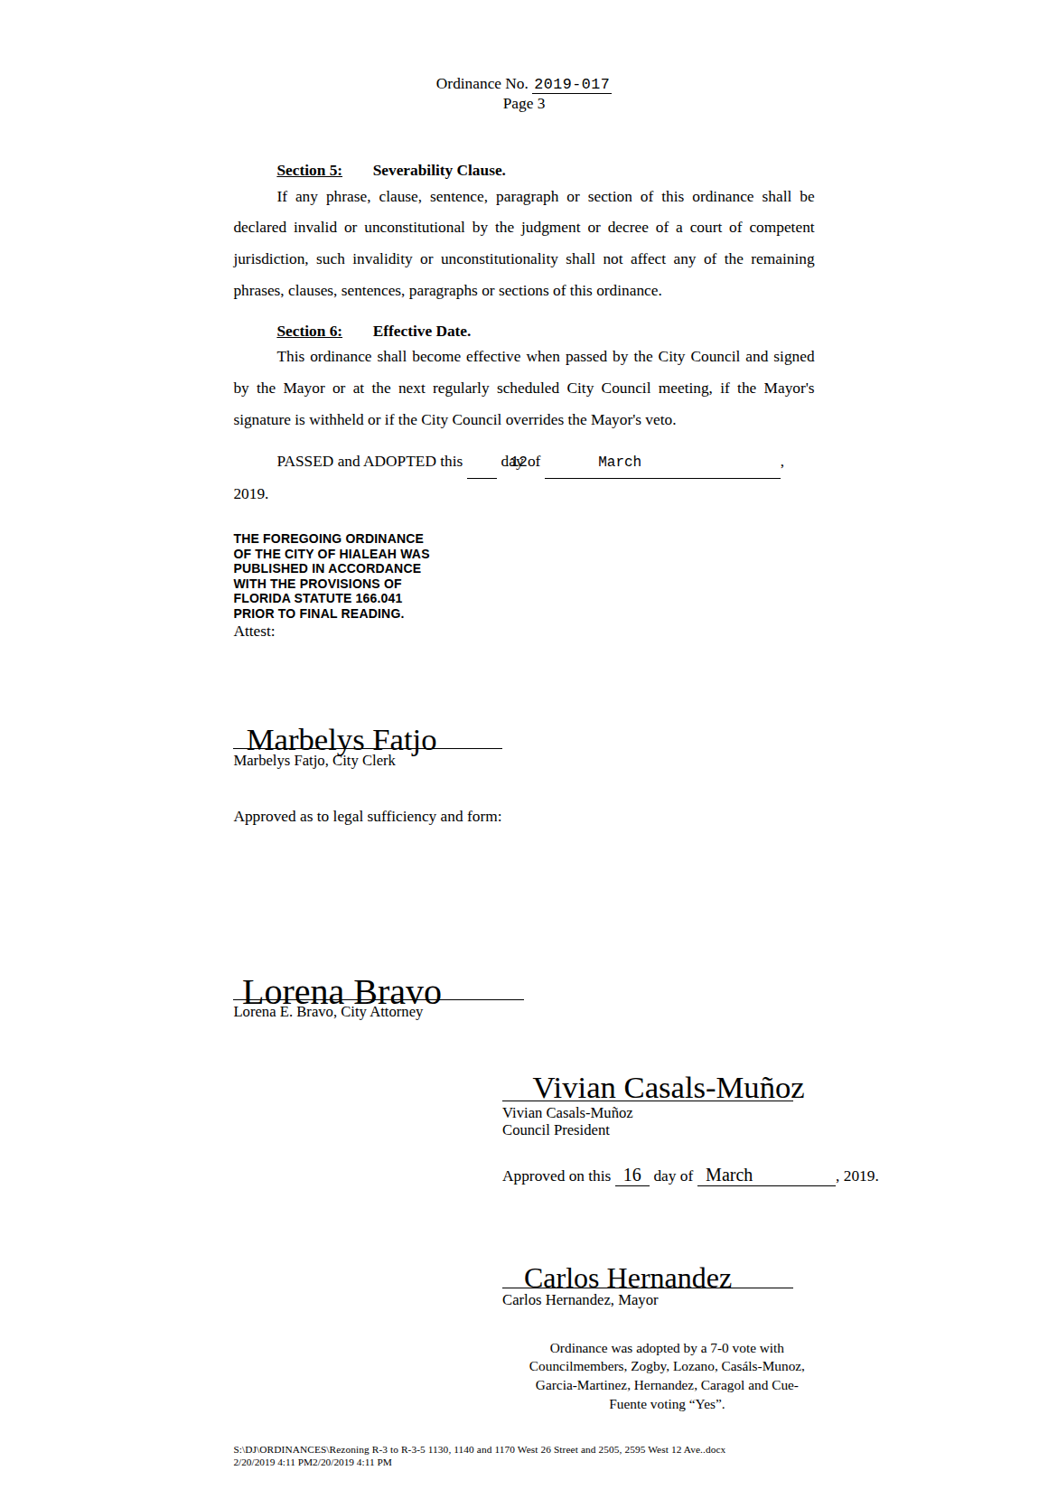Ordinance No. 2019-017
Page 3
Section 5: Severability Clause.
If any phrase, clause, sentence, paragraph or section of this ordinance shall be declared invalid or unconstitutional by the judgment or decree of a court of competent jurisdiction, such invalidity or unconstitutionality shall not affect any of the remaining phrases, clauses, sentences, paragraphs or sections of this ordinance.
Section 6: Effective Date.
This ordinance shall become effective when passed by the City Council and signed by the Mayor or at the next regularly scheduled City Council meeting, if the Mayor's signature is withheld or if the City Council overrides the Mayor's veto.
PASSED and ADOPTED this 12 day of March, 2019.
THE FOREGOING ORDINANCE
OF THE CITY OF HIALEAH WAS
PUBLISHED IN ACCORDANCE
WITH THE PROVISIONS OF
FLORIDA STATUTE 166.041
PRIOR TO FINAL READING.
Attest:
Marbelys Fatjo
Marbelys Fatjo, City Clerk
Approved as to legal sufficiency and form:
Lorena Bravo
Lorena E. Bravo, City Attorney
Vivian Casals-Muñoz
Vivian Casals-Muñoz
Council President
Approved on this 16 day of March, 2019.
Carlos Hernandez
Carlos Hernandez, Mayor
Ordinance was adopted by a 7-0 vote with Councilmembers, Zogby, Lozano, Casáls-Munoz, Garcia-Martinez, Hernandez, Caragol and Cue-Fuente voting “Yes”.
S:\DJ\ORDINANCES\Rezoning R-3 to R-3-5 1130, 1140 and 1170 West 26 Street and 2505, 2595 West 12 Ave..docx
2/20/2019 4:11 PM2/20/2019 4:11 PM